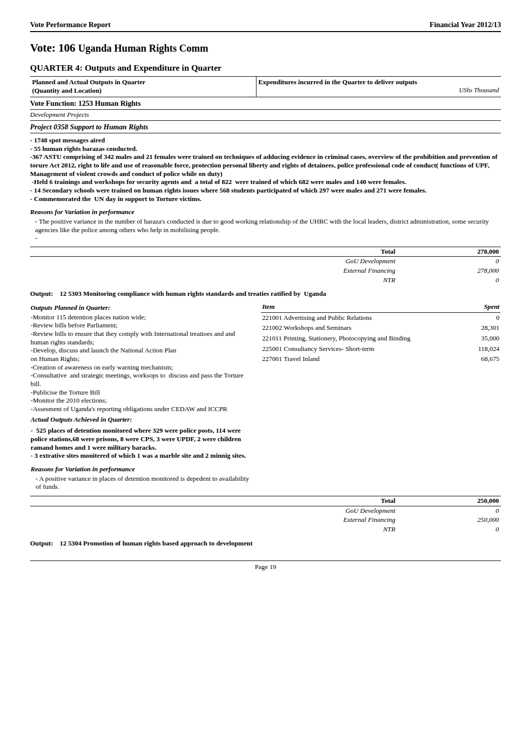Vote Performance Report
Financial Year 2012/13
Vote: 106 Uganda Human Rights Comm
QUARTER 4: Outputs and Expenditure in Quarter
| Planned and Actual Outputs in Quarter (Quantity and Location) | Expenditures incurred in the Quarter to deliver outputs UShs Thousand |
Vote Function: 1253 Human Rights
Development Projects
Project 0358 Support to Human Rights
- 1748 spot messages aired
- 55 human rights barazas conducted.
-367 ASTU comprising of 342 males and 21 females were trained on techniques of adducing evidence in criminal cases, overview of the prohibition and prevention of torure Act 2012, right to life and use of reasonable force, protection personal liberty and rights of detainees, police professional code of conduct( functions of UPF, Management of violent crowds and conduct of police while on duty)
-Held 6 trainings and workshops for security agents and a total of 822 were trained of which 682 were males and 140 were females.
- 14 Secondary schools were trained on human rights issues where 568 students participated of which 297 were males and 271 were females.
- Commemorated the UN day in support to Torture victims.
Reasons for Variation in performance
- The positive variance in the number of baraza's conducted is due to good working relationship of the UHRC with the local leaders, district administration, some security agencies like the police among others who help in mobilising people.
-
| Total | 278,000 |
| GoU Development | 0 |
| External Financing | 278,000 |
| NTR | 0 |
Output: 12 5303 Monitoring compliance with human rights standards and treaties ratified by Uganda
| Outputs Planned in Quarter: -Monitor 115 detention places nation wide; -Review bills before Parliament; -Review bills to ensure that they comply with International treatioes and and human rights standards; -Develop, discuss and launch the National Action Plan on Human Rights; -Creation of awareness on early warning mechanism; -Consultative and strategic meetings, worksops to discuss and pass the Torture bill. -Publicise the Torture Bill -Monitor the 2010 elections; -Assesment of Uganda's reporting obligations under CEDAW and ICCPR Actual Outputs Achieved in Quarter: - 525 places of detention monitored where 329 were police posts, 114 were police stations,68 were prisons, 8 were CPS, 3 were UPDF, 2 were children ramand homes and 1 were military baracks. - 3 extrative sites monitered of which 1 was a marble site and 2 minnig sites. Reasons for Variation in performance - A positive variance in places of detention monitored is depedent to availability of funds. | / Item / Spent / / --- / --- / / 221001 Advertising and Public Relations / 0 / / 221002 Workshops and Seminars / 28,301 / / 221011 Printing, Stationery, Photocopying and Binding / 35,000 / / 225001 Consultancy Services- Short-term / 118,024 / / 227001 Travel Inland / 68,675 / |
| Total | 250,000 |
| GoU Development | 0 |
| External Financing | 250,000 |
| NTR | 0 |
Output: 12 5304 Promotion of human rights based approach to development
Page 19